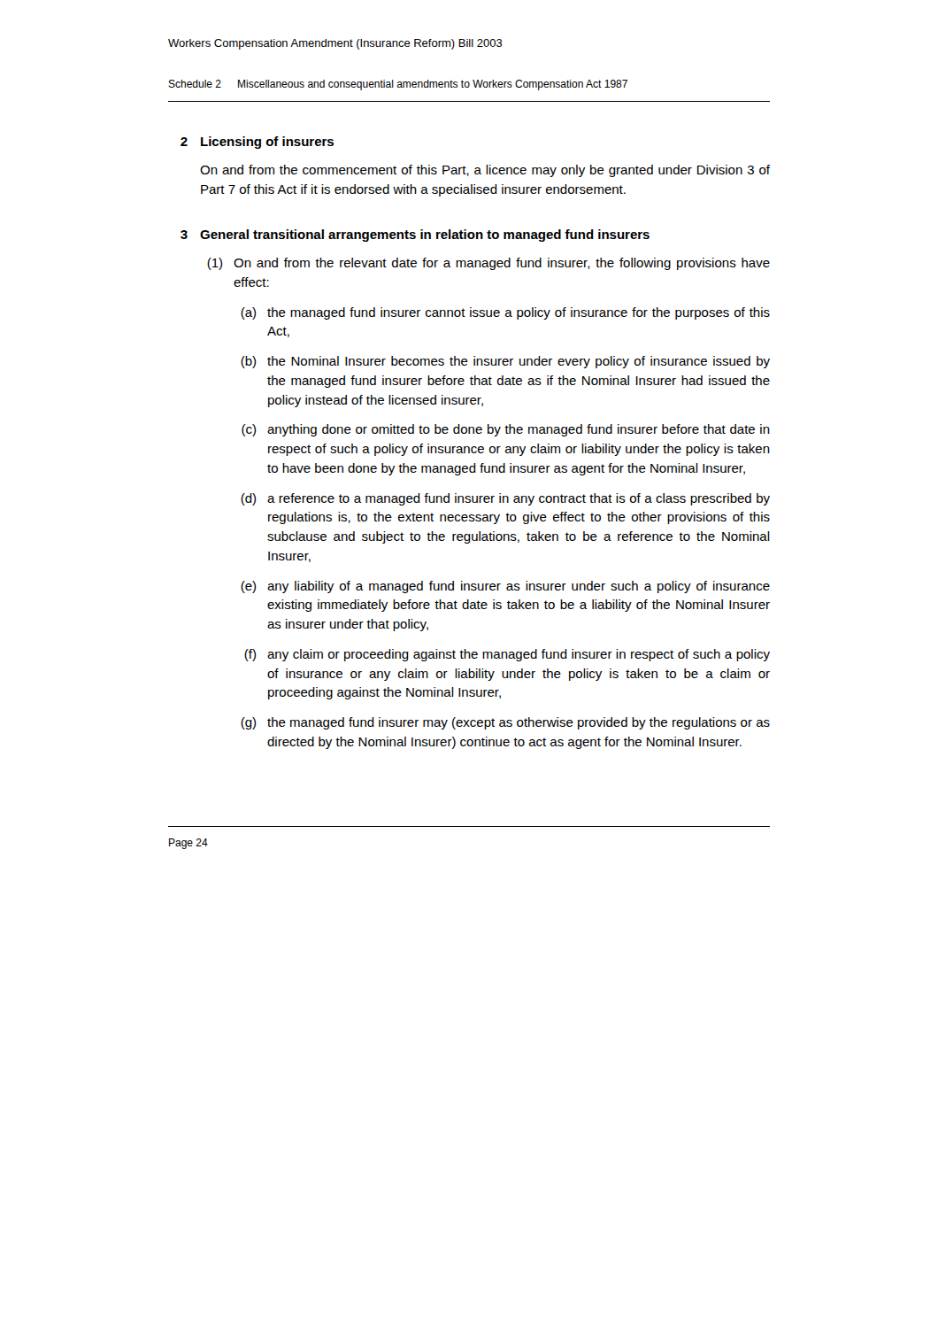Workers Compensation Amendment (Insurance Reform) Bill 2003
Schedule 2
Miscellaneous and consequential amendments to Workers Compensation Act 1987
2
Licensing of insurers
On and from the commencement of this Part, a licence may only be granted under Division 3 of Part 7 of this Act if it is endorsed with a specialised insurer endorsement.
3
General transitional arrangements in relation to managed fund insurers
(1)
On and from the relevant date for a managed fund insurer, the following provisions have effect:
(a) the managed fund insurer cannot issue a policy of insurance for the purposes of this Act,
(b) the Nominal Insurer becomes the insurer under every policy of insurance issued by the managed fund insurer before that date as if the Nominal Insurer had issued the policy instead of the licensed insurer,
(c) anything done or omitted to be done by the managed fund insurer before that date in respect of such a policy of insurance or any claim or liability under the policy is taken to have been done by the managed fund insurer as agent for the Nominal Insurer,
(d) a reference to a managed fund insurer in any contract that is of a class prescribed by regulations is, to the extent necessary to give effect to the other provisions of this subclause and subject to the regulations, taken to be a reference to the Nominal Insurer,
(e) any liability of a managed fund insurer as insurer under such a policy of insurance existing immediately before that date is taken to be a liability of the Nominal Insurer as insurer under that policy,
(f) any claim or proceeding against the managed fund insurer in respect of such a policy of insurance or any claim or liability under the policy is taken to be a claim or proceeding against the Nominal Insurer,
(g) the managed fund insurer may (except as otherwise provided by the regulations or as directed by the Nominal Insurer) continue to act as agent for the Nominal Insurer.
Page 24